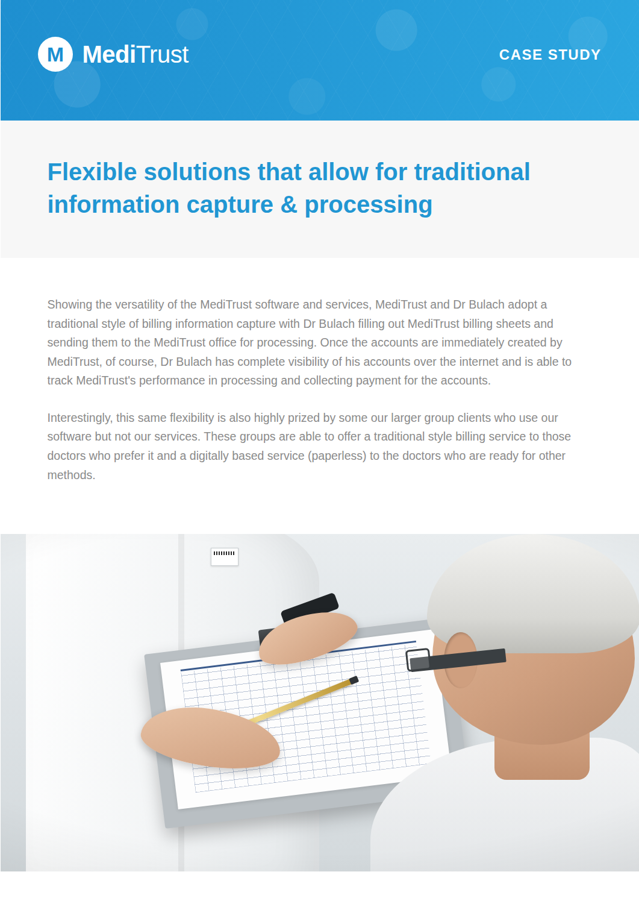M
MediTrust
Case Study
Flexible solutions that allow for traditional information capture & processing
Showing the versatility of the MediTrust software and services, MediTrust and Dr Bulach adopt a traditional style of billing information capture with Dr Bulach filling out MediTrust billing sheets and sending them to the MediTrust office for processing. Once the accounts are immediately created by MediTrust, of course, Dr Bulach has complete visibility of his accounts over the internet and is able to track MediTrust's performance in processing and collecting payment for the accounts.
Interestingly, this same flexibility is also highly prized by some our larger group clients who use our software but not our services. These groups are able to offer a traditional style billing service to those doctors who prefer it and a digitally based service (paperless) to the doctors who are ready for other methods.